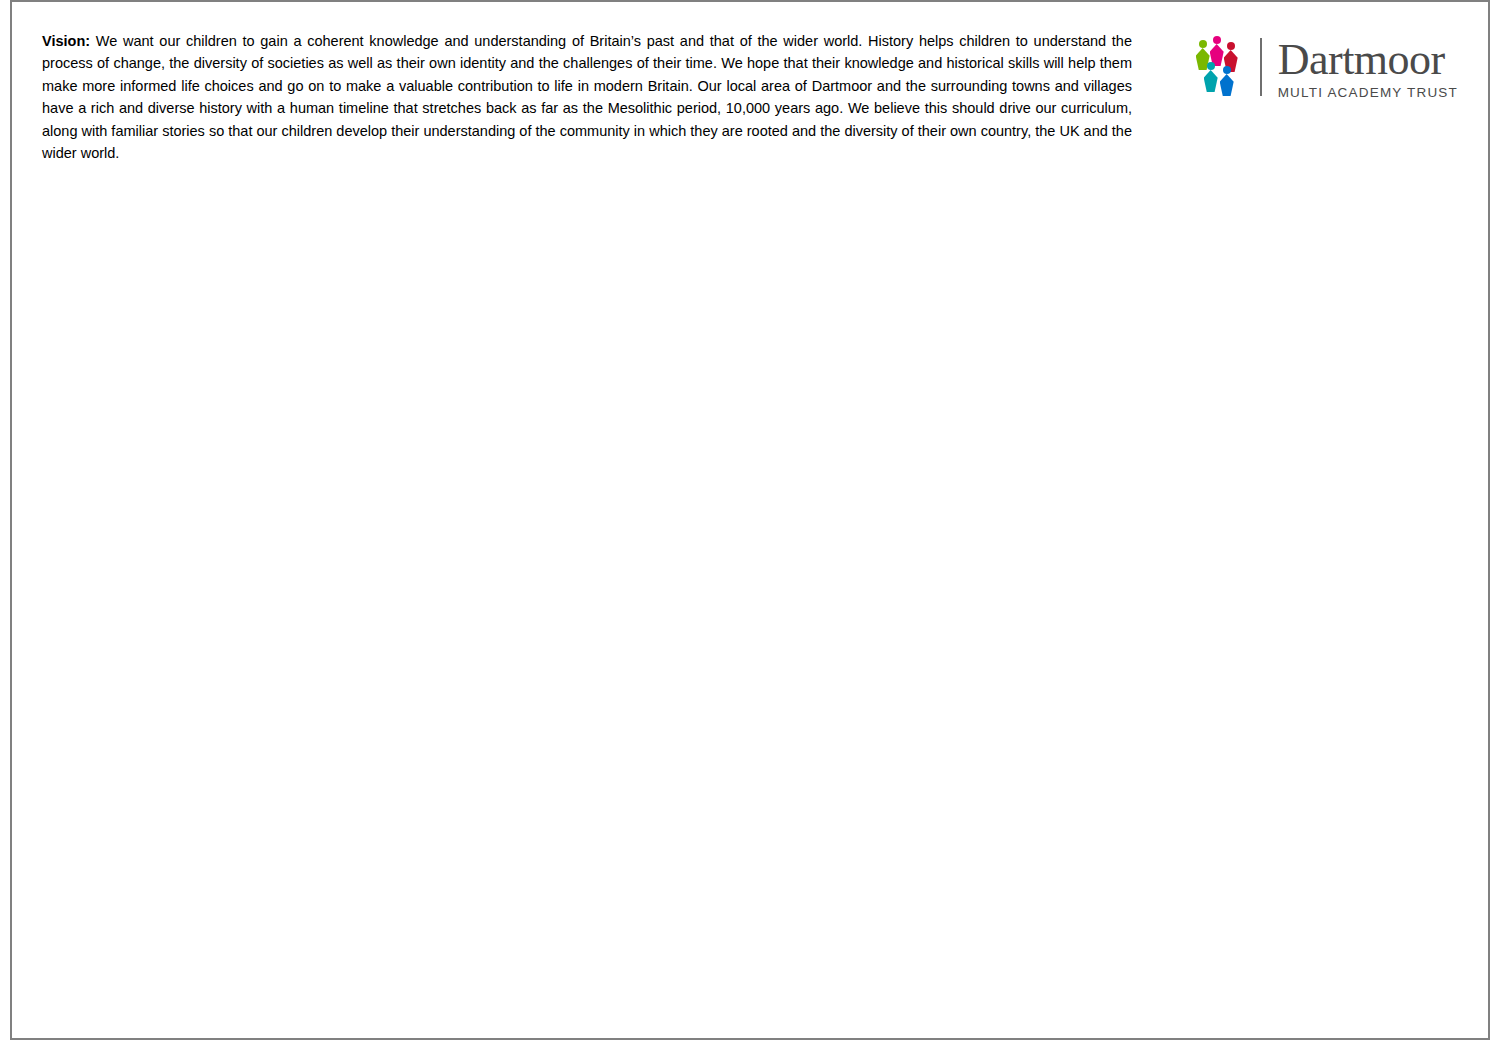Vision: We want our children to gain a coherent knowledge and understanding of Britain’s past and that of the wider world. History helps children to understand the process of change, the diversity of societies as well as their own identity and the challenges of their time. We hope that their knowledge and historical skills will help them make more informed life choices and go on to make a valuable contribution to life in modern Britain. Our local area of Dartmoor and the surrounding towns and villages have a rich and diverse history with a human timeline that stretches back as far as the Mesolithic period, 10,000 years ago. We believe this should drive our curriculum, along with familiar stories so that our children develop their understanding of the community in which they are rooted and the diversity of their own country, the UK and the wider world.
Dartmoor
MULTI ACADEMY TRUST